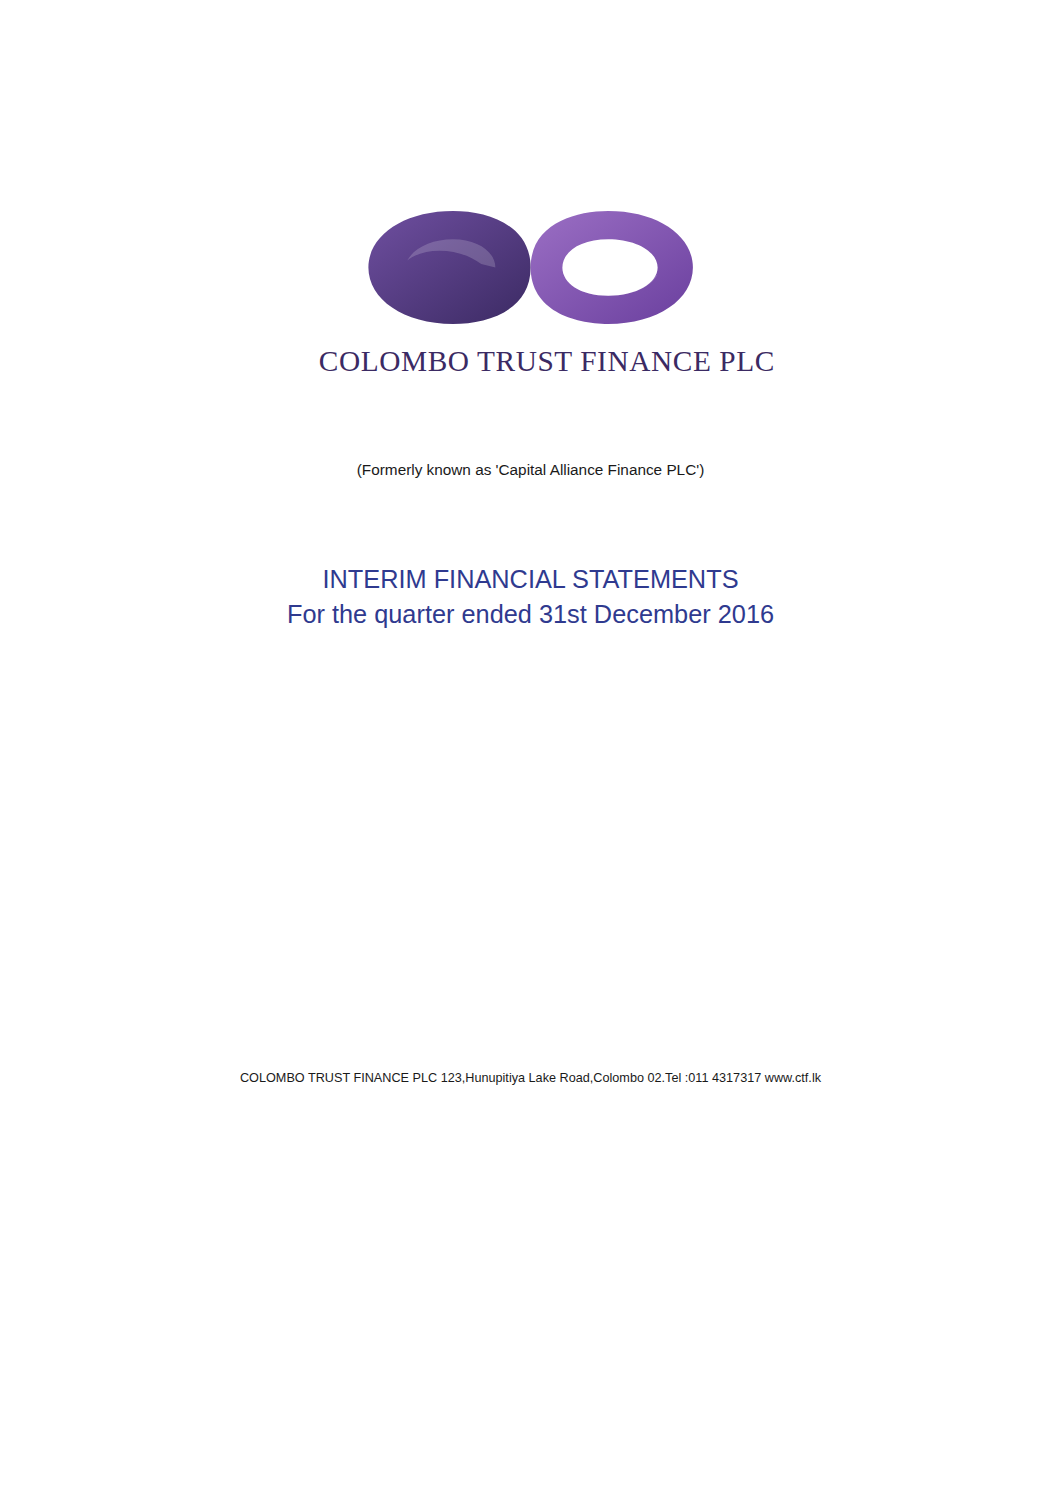COLOMBO TRUST FINANCE PLC
(Formerly known as 'Capital Alliance Finance PLC')
INTERIM FINANCIAL STATEMENTS
For the quarter ended 31st December 2016
COLOMBO TRUST FINANCE PLC 123,Hunupitiya Lake Road,Colombo 02.Tel :011 4317317 www.ctf.lk